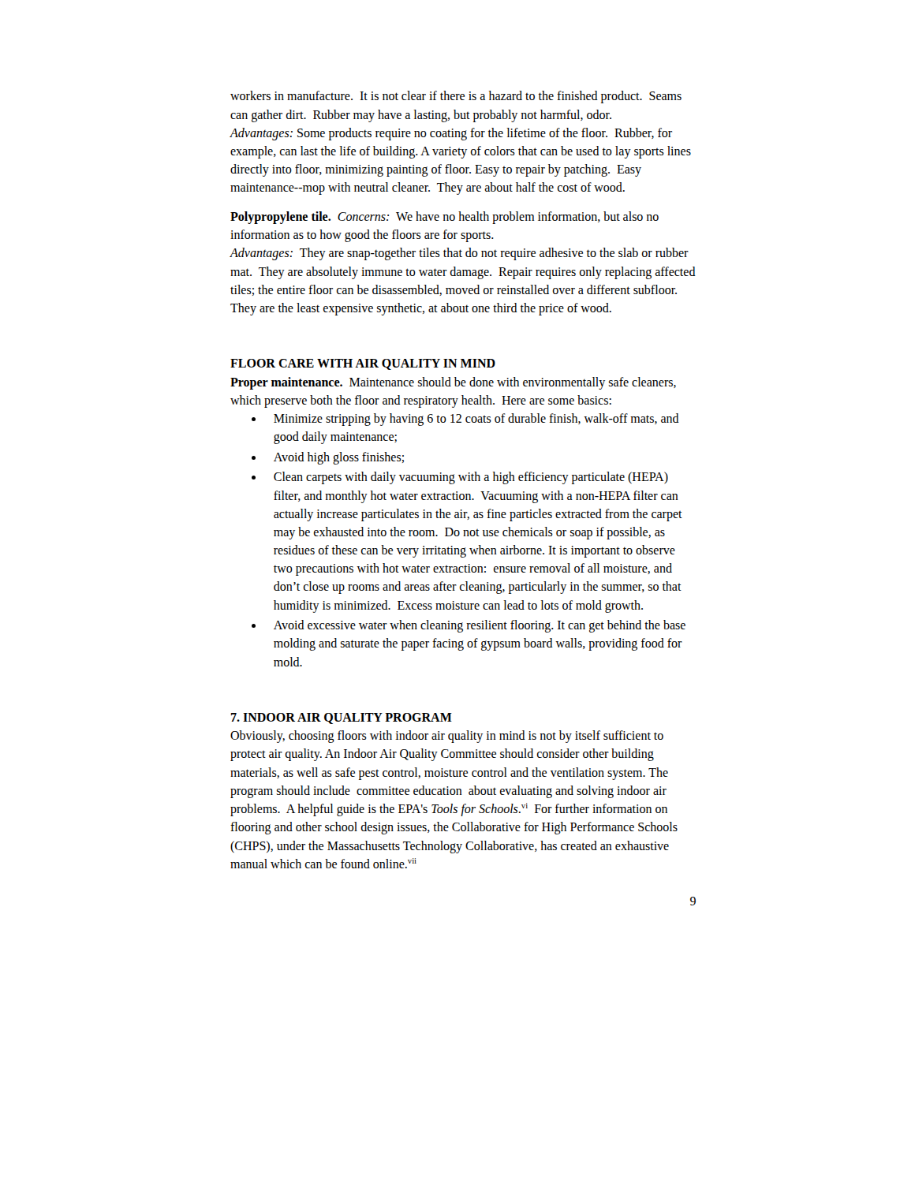workers in manufacture. It is not clear if there is a hazard to the finished product. Seams can gather dirt. Rubber may have a lasting, but probably not harmful, odor.
Advantages: Some products require no coating for the lifetime of the floor. Rubber, for example, can last the life of building. A variety of colors that can be used to lay sports lines directly into floor, minimizing painting of floor. Easy to repair by patching. Easy maintenance--mop with neutral cleaner. They are about half the cost of wood.
Polypropylene tile. Concerns: We have no health problem information, but also no information as to how good the floors are for sports.
Advantages: They are snap-together tiles that do not require adhesive to the slab or rubber mat. They are absolutely immune to water damage. Repair requires only replacing affected tiles; the entire floor can be disassembled, moved or reinstalled over a different subfloor. They are the least expensive synthetic, at about one third the price of wood.
Floor Care with Air Quality in Mind
Proper maintenance. Maintenance should be done with environmentally safe cleaners, which preserve both the floor and respiratory health. Here are some basics:
Minimize stripping by having 6 to 12 coats of durable finish, walk-off mats, and good daily maintenance;
Avoid high gloss finishes;
Clean carpets with daily vacuuming with a high efficiency particulate (HEPA) filter, and monthly hot water extraction. Vacuuming with a non-HEPA filter can actually increase particulates in the air, as fine particles extracted from the carpet may be exhausted into the room. Do not use chemicals or soap if possible, as residues of these can be very irritating when airborne. It is important to observe two precautions with hot water extraction: ensure removal of all moisture, and don’t close up rooms and areas after cleaning, particularly in the summer, so that humidity is minimized. Excess moisture can lead to lots of mold growth.
Avoid excessive water when cleaning resilient flooring. It can get behind the base molding and saturate the paper facing of gypsum board walls, providing food for mold.
7. Indoor Air Quality Program
Obviously, choosing floors with indoor air quality in mind is not by itself sufficient to protect air quality. An Indoor Air Quality Committee should consider other building materials, as well as safe pest control, moisture control and the ventilation system. The program should include committee education about evaluating and solving indoor air problems. A helpful guide is the EPA's Tools for Schools.vi For further information on flooring and other school design issues, the Collaborative for High Performance Schools (CHPS), under the Massachusetts Technology Collaborative, has created an exhaustive manual which can be found online.vii
9